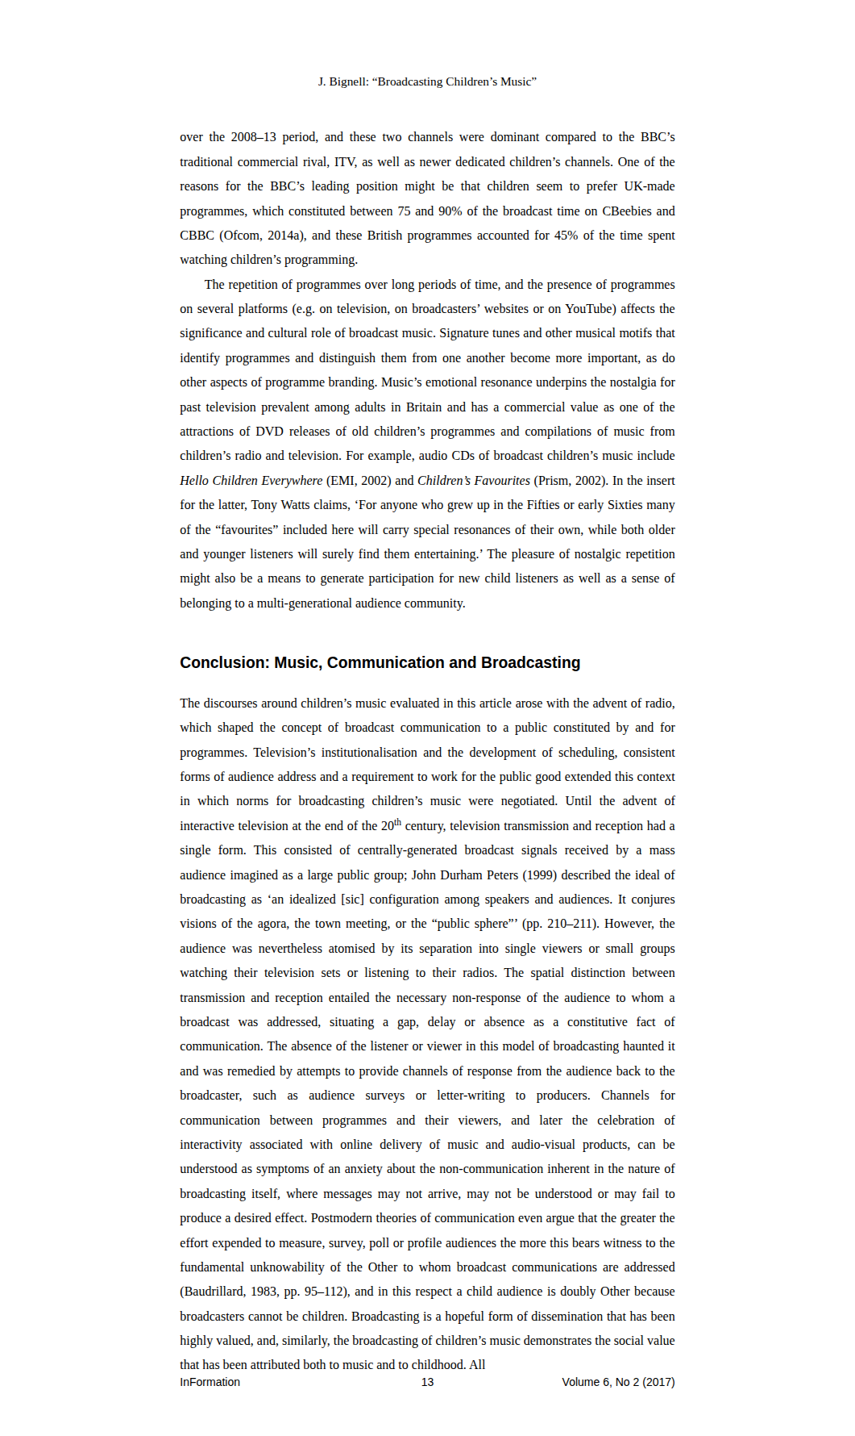J. Bignell: “Broadcasting Children’s Music”
over the 2008–13 period, and these two channels were dominant compared to the BBC’s traditional commercial rival, ITV, as well as newer dedicated children’s channels. One of the reasons for the BBC’s leading position might be that children seem to prefer UK-made programmes, which constituted between 75 and 90% of the broadcast time on CBeebies and CBBC (Ofcom, 2014a), and these British programmes accounted for 45% of the time spent watching children’s programming.
The repetition of programmes over long periods of time, and the presence of programmes on several platforms (e.g. on television, on broadcasters’ websites or on YouTube) affects the significance and cultural role of broadcast music. Signature tunes and other musical motifs that identify programmes and distinguish them from one another become more important, as do other aspects of programme branding. Music’s emotional resonance underpins the nostalgia for past television prevalent among adults in Britain and has a commercial value as one of the attractions of DVD releases of old children’s programmes and compilations of music from children’s radio and television. For example, audio CDs of broadcast children’s music include Hello Children Everywhere (EMI, 2002) and Children’s Favourites (Prism, 2002). In the insert for the latter, Tony Watts claims, ‘For anyone who grew up in the Fifties or early Sixties many of the “favourites” included here will carry special resonances of their own, while both older and younger listeners will surely find them entertaining.’ The pleasure of nostalgic repetition might also be a means to generate participation for new child listeners as well as a sense of belonging to a multi-generational audience community.
Conclusion: Music, Communication and Broadcasting
The discourses around children’s music evaluated in this article arose with the advent of radio, which shaped the concept of broadcast communication to a public constituted by and for programmes. Television’s institutionalisation and the development of scheduling, consistent forms of audience address and a requirement to work for the public good extended this context in which norms for broadcasting children’s music were negotiated. Until the advent of interactive television at the end of the 20th century, television transmission and reception had a single form. This consisted of centrally-generated broadcast signals received by a mass audience imagined as a large public group; John Durham Peters (1999) described the ideal of broadcasting as ‘an idealized [sic] configuration among speakers and audiences. It conjures visions of the agora, the town meeting, or the “public sphere”’ (pp. 210–211). However, the audience was nevertheless atomised by its separation into single viewers or small groups watching their television sets or listening to their radios. The spatial distinction between transmission and reception entailed the necessary non-response of the audience to whom a broadcast was addressed, situating a gap, delay or absence as a constitutive fact of communication. The absence of the listener or viewer in this model of broadcasting haunted it and was remedied by attempts to provide channels of response from the audience back to the broadcaster, such as audience surveys or letter-writing to producers. Channels for communication between programmes and their viewers, and later the celebration of interactivity associated with online delivery of music and audio-visual products, can be understood as symptoms of an anxiety about the non-communication inherent in the nature of broadcasting itself, where messages may not arrive, may not be understood or may fail to produce a desired effect. Postmodern theories of communication even argue that the greater the effort expended to measure, survey, poll or profile audiences the more this bears witness to the fundamental unknowability of the Other to whom broadcast communications are addressed (Baudrillard, 1983, pp. 95–112), and in this respect a child audience is doubly Other because broadcasters cannot be children. Broadcasting is a hopeful form of dissemination that has been highly valued, and, similarly, the broadcasting of children’s music demonstrates the social value that has been attributed both to music and to childhood. All
InFormation
13
Volume 6, No 2 (2017)